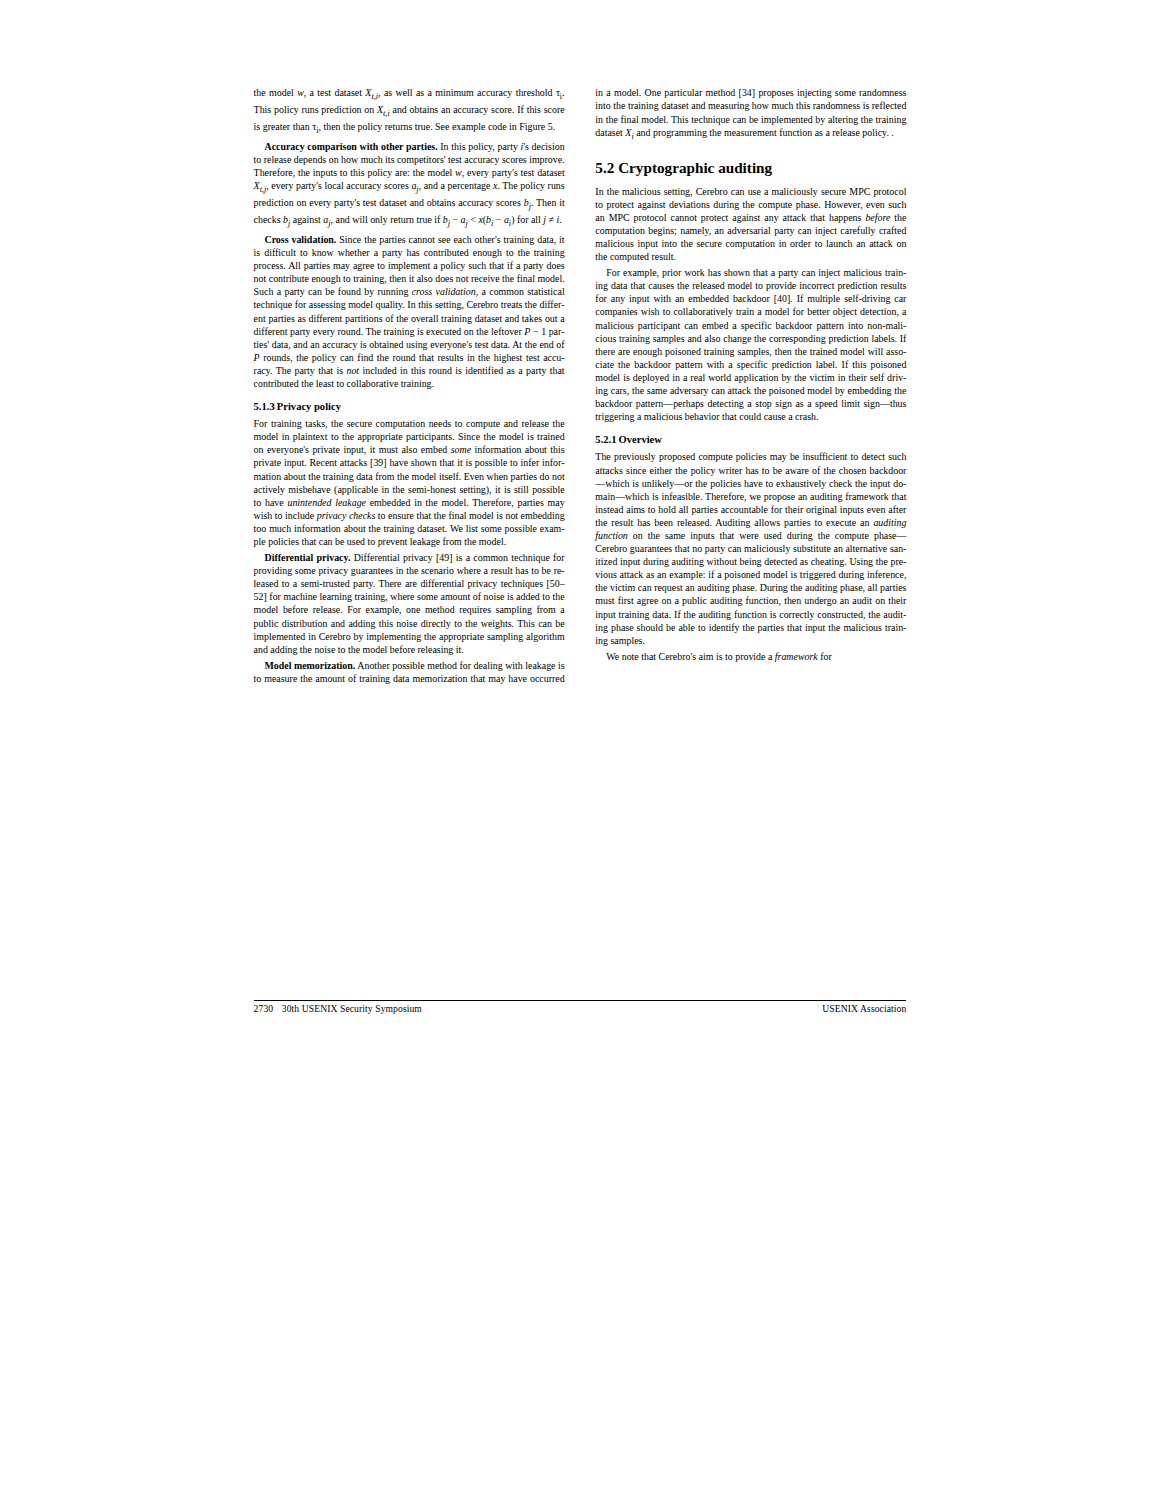the model w, a test dataset Xt,i, as well as a minimum accuracy threshold τi. This policy runs prediction on Xt,i and obtains an accuracy score. If this score is greater than τi, then the policy returns true. See example code in Figure 5.
Accuracy comparison with other parties. In this policy, party i's decision to release depends on how much its competitors' test accuracy scores improve. Therefore, the inputs to this policy are: the model w, every party's test dataset Xt,j, every party's local accuracy scores aj, and a percentage x. The policy runs prediction on every party's test dataset and obtains accuracy scores bj. Then it checks bj against aj, and will only return true if bj − aj < x(bi − ai) for all j ≠ i.
Cross validation. Since the parties cannot see each other's training data, it is difficult to know whether a party has contributed enough to the training process. All parties may agree to implement a policy such that if a party does not contribute enough to training, then it also does not receive the final model. Such a party can be found by running cross validation, a common statistical technique for assessing model quality. In this setting, Cerebro treats the different parties as different partitions of the overall training dataset and takes out a different party every round. The training is executed on the leftover P − 1 parties' data, and an accuracy is obtained using everyone's test data. At the end of P rounds, the policy can find the round that results in the highest test accuracy. The party that is not included in this round is identified as a party that contributed the least to collaborative training.
5.1.3 Privacy policy
For training tasks, the secure computation needs to compute and release the model in plaintext to the appropriate participants. Since the model is trained on everyone's private input, it must also embed some information about this private input. Recent attacks [39] have shown that it is possible to infer information about the training data from the model itself. Even when parties do not actively misbehave (applicable in the semi-honest setting), it is still possible to have unintended leakage embedded in the model. Therefore, parties may wish to include privacy checks to ensure that the final model is not embedding too much information about the training dataset. We list some possible example policies that can be used to prevent leakage from the model.
Differential privacy. Differential privacy [49] is a common technique for providing some privacy guarantees in the scenario where a result has to be released to a semi-trusted party. There are differential privacy techniques [50–52] for machine learning training, where some amount of noise is added to the model before release. For example, one method requires sampling from a public distribution and adding this noise directly to the weights. This can be implemented in Cerebro by implementing the appropriate sampling algorithm and adding the noise to the model before releasing it.
Model memorization. Another possible method for dealing with leakage is to measure the amount of training data memorization that may have occurred in a model. One particular method [34] proposes injecting some randomness into the training dataset and measuring how much this randomness is reflected in the final model. This technique can be implemented by altering the training dataset Xi and programming the measurement function as a release policy. .
5.2 Cryptographic auditing
In the malicious setting, Cerebro can use a maliciously secure MPC protocol to protect against deviations during the compute phase. However, even such an MPC protocol cannot protect against any attack that happens before the computation begins; namely, an adversarial party can inject carefully crafted malicious input into the secure computation in order to launch an attack on the computed result.
For example, prior work has shown that a party can inject malicious training data that causes the released model to provide incorrect prediction results for any input with an embedded backdoor [40]. If multiple self-driving car companies wish to collaboratively train a model for better object detection, a malicious participant can embed a specific backdoor pattern into non-malicious training samples and also change the corresponding prediction labels. If there are enough poisoned training samples, then the trained model will associate the backdoor pattern with a specific prediction label. If this poisoned model is deployed in a real world application by the victim in their self driving cars, the same adversary can attack the poisoned model by embedding the backdoor pattern—perhaps detecting a stop sign as a speed limit sign—thus triggering a malicious behavior that could cause a crash.
5.2.1 Overview
The previously proposed compute policies may be insufficient to detect such attacks since either the policy writer has to be aware of the chosen backdoor—which is unlikely—or the policies have to exhaustively check the input domain—which is infeasible. Therefore, we propose an auditing framework that instead aims to hold all parties accountable for their original inputs even after the result has been released. Auditing allows parties to execute an auditing function on the same inputs that were used during the compute phase—Cerebro guarantees that no party can maliciously substitute an alternative sanitized input during auditing without being detected as cheating. Using the previous attack as an example: if a poisoned model is triggered during inference, the victim can request an auditing phase. During the auditing phase, all parties must first agree on a public auditing function, then undergo an audit on their input training data. If the auditing function is correctly constructed, the auditing phase should be able to identify the parties that input the malicious training samples.
We note that Cerebro's aim is to provide a framework for
273030th USENIX Security Symposium
USENIX Association